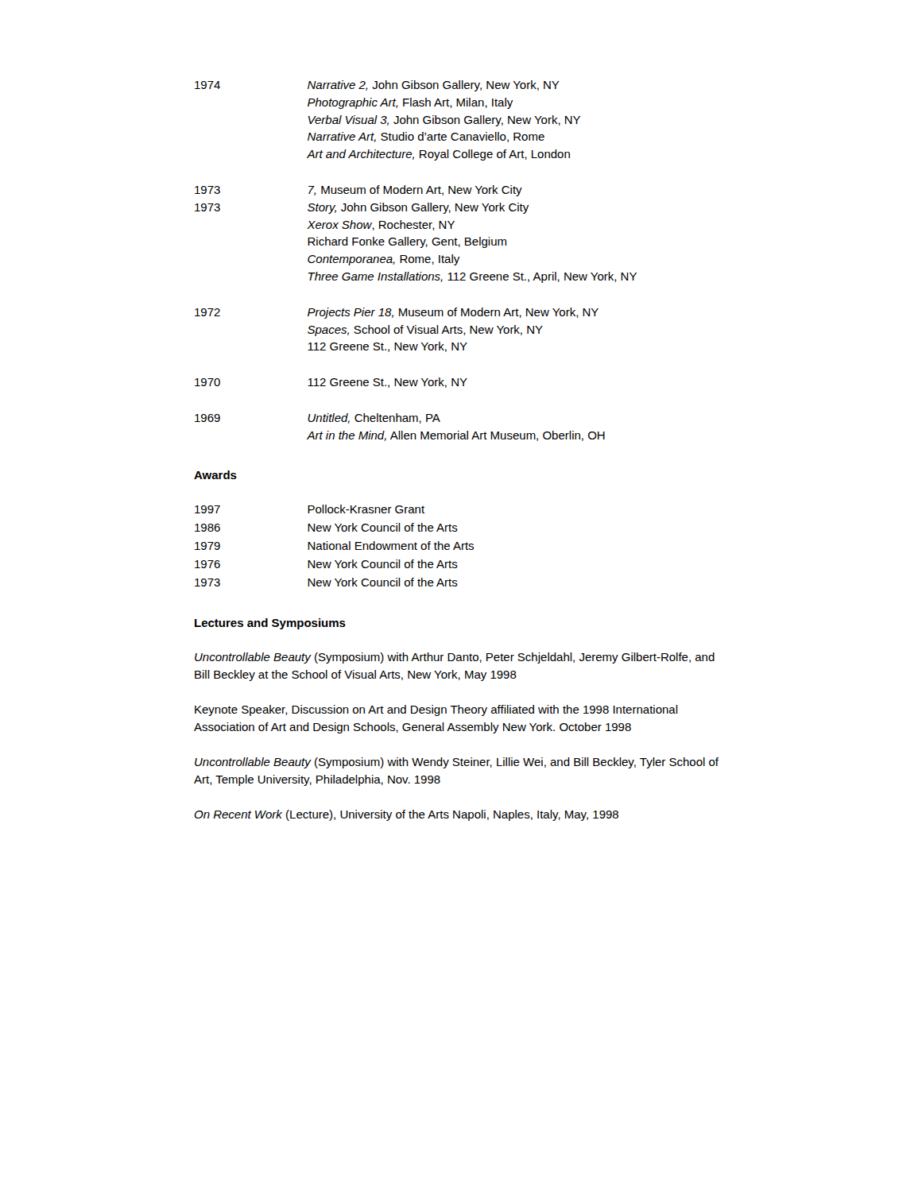1974
Narrative 2, John Gibson Gallery, New York, NY
Photographic Art, Flash Art, Milan, Italy
Verbal Visual 3, John Gibson Gallery, New York, NY
Narrative Art, Studio d’arte Canaviello, Rome
Art and Architecture, Royal College of Art, London
1973 1973
7, Museum of Modern Art, New York City
Story, John Gibson Gallery, New York City
Xerox Show, Rochester, NY
Richard Fonke Gallery, Gent, Belgium
Contemporanea, Rome, Italy
Three Game Installations, 112 Greene St., April, New York, NY
1972
Projects Pier 18, Museum of Modern Art, New York, NY
Spaces, School of Visual Arts, New York, NY
112 Greene St., New York, NY
1970
112 Greene St., New York, NY
1969
Untitled, Cheltenham, PA
Art in the Mind, Allen Memorial Art Museum, Oberlin, OH
Awards
| 1997 | Pollock-Krasner Grant |
| 1986 | New York Council of the Arts |
| 1979 | National Endowment of the Arts |
| 1976 | New York Council of the Arts |
| 1973 | New York Council of the Arts |
Lectures and Symposiums
Uncontrollable Beauty (Symposium) with Arthur Danto, Peter Schjeldahl, Jeremy Gilbert-Rolfe, and Bill Beckley at the School of Visual Arts, New York, May 1998
Keynote Speaker, Discussion on Art and Design Theory affiliated with the 1998 International Association of Art and Design Schools, General Assembly New York. October 1998
Uncontrollable Beauty (Symposium) with Wendy Steiner, Lillie Wei, and Bill Beckley, Tyler School of Art, Temple University, Philadelphia, Nov. 1998
On Recent Work (Lecture), University of the Arts Napoli, Naples, Italy, May, 1998